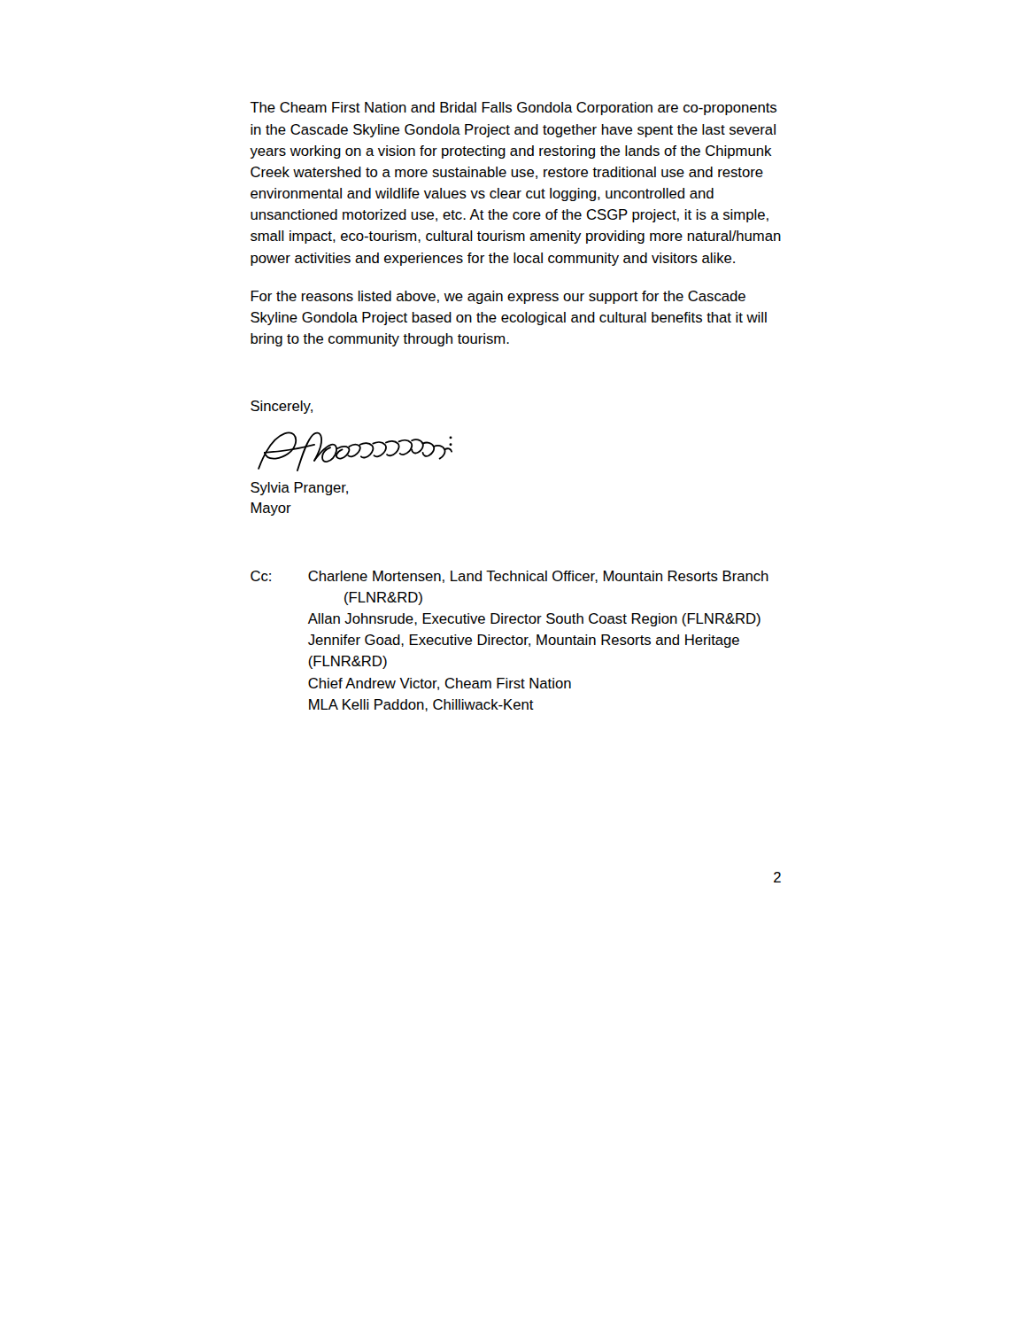The Cheam First Nation and Bridal Falls Gondola Corporation are co-proponents in the Cascade Skyline Gondola Project and together have spent the last several years working on a vision for protecting and restoring the lands of the Chipmunk Creek watershed to a more sustainable use, restore traditional use and restore environmental and wildlife values vs clear cut logging, uncontrolled and unsanctioned motorized use, etc. At the core of the CSGP project, it is a simple, small impact, eco-tourism, cultural tourism amenity providing more natural/human power activities and experiences for the local community and visitors alike.
For the reasons listed above, we again express our support for the Cascade Skyline Gondola Project based on the ecological and cultural benefits that it will bring to the community through tourism.
Sincerely,
Sylvia Pranger,
Mayor
Cc:
Charlene Mortensen, Land Technical Officer, Mountain Resorts Branch
(FLNR&RD)
Allan Johnsrude, Executive Director South Coast Region (FLNR&RD)
Jennifer Goad, Executive Director, Mountain Resorts and Heritage (FLNR&RD)
Chief Andrew Victor, Cheam First Nation
MLA Kelli Paddon, Chilliwack-Kent
2